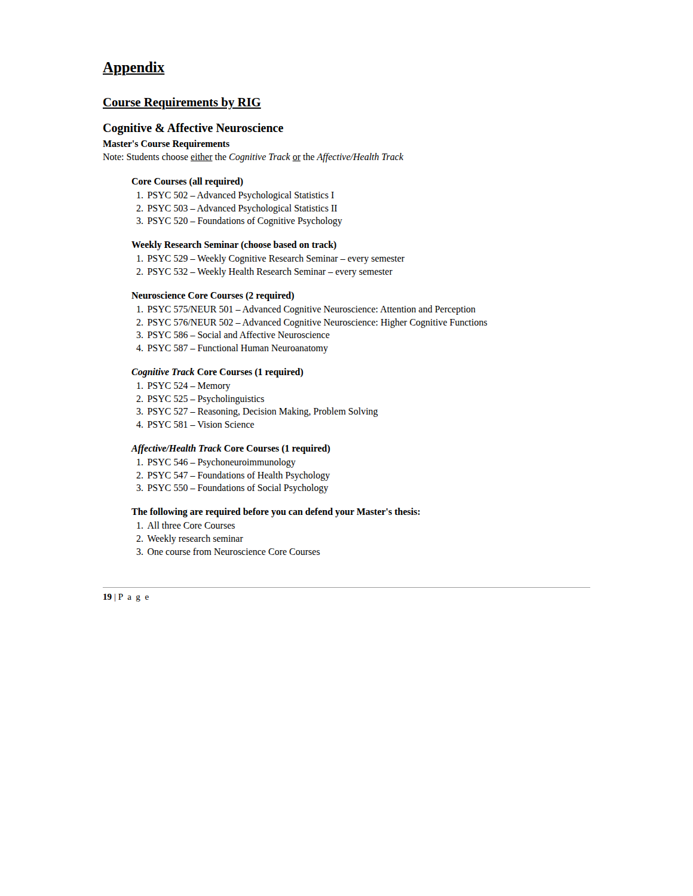Appendix
Course Requirements by RIG
Cognitive & Affective Neuroscience
Master's Course Requirements
Note: Students choose either the Cognitive Track or the Affective/Health Track
Core Courses (all required)
PSYC 502 – Advanced Psychological Statistics I
PSYC 503 – Advanced Psychological Statistics II
PSYC 520 – Foundations of Cognitive Psychology
Weekly Research Seminar (choose based on track)
PSYC 529 – Weekly Cognitive Research Seminar – every semester
PSYC 532 – Weekly Health Research Seminar – every semester
Neuroscience Core Courses (2 required)
PSYC 575/NEUR 501 – Advanced Cognitive Neuroscience: Attention and Perception
PSYC 576/NEUR 502 – Advanced Cognitive Neuroscience: Higher Cognitive Functions
PSYC 586 – Social and Affective Neuroscience
PSYC 587 – Functional Human Neuroanatomy
Cognitive Track Core Courses (1 required)
PSYC 524 – Memory
PSYC 525 – Psycholinguistics
PSYC 527 – Reasoning, Decision Making, Problem Solving
PSYC 581 – Vision Science
Affective/Health Track Core Courses (1 required)
PSYC 546 – Psychoneuroimmunology
PSYC 547 – Foundations of Health Psychology
PSYC 550 – Foundations of Social Psychology
The following are required before you can defend your Master's thesis:
All three Core Courses
Weekly research seminar
One course from Neuroscience Core Courses
19 | P a g e